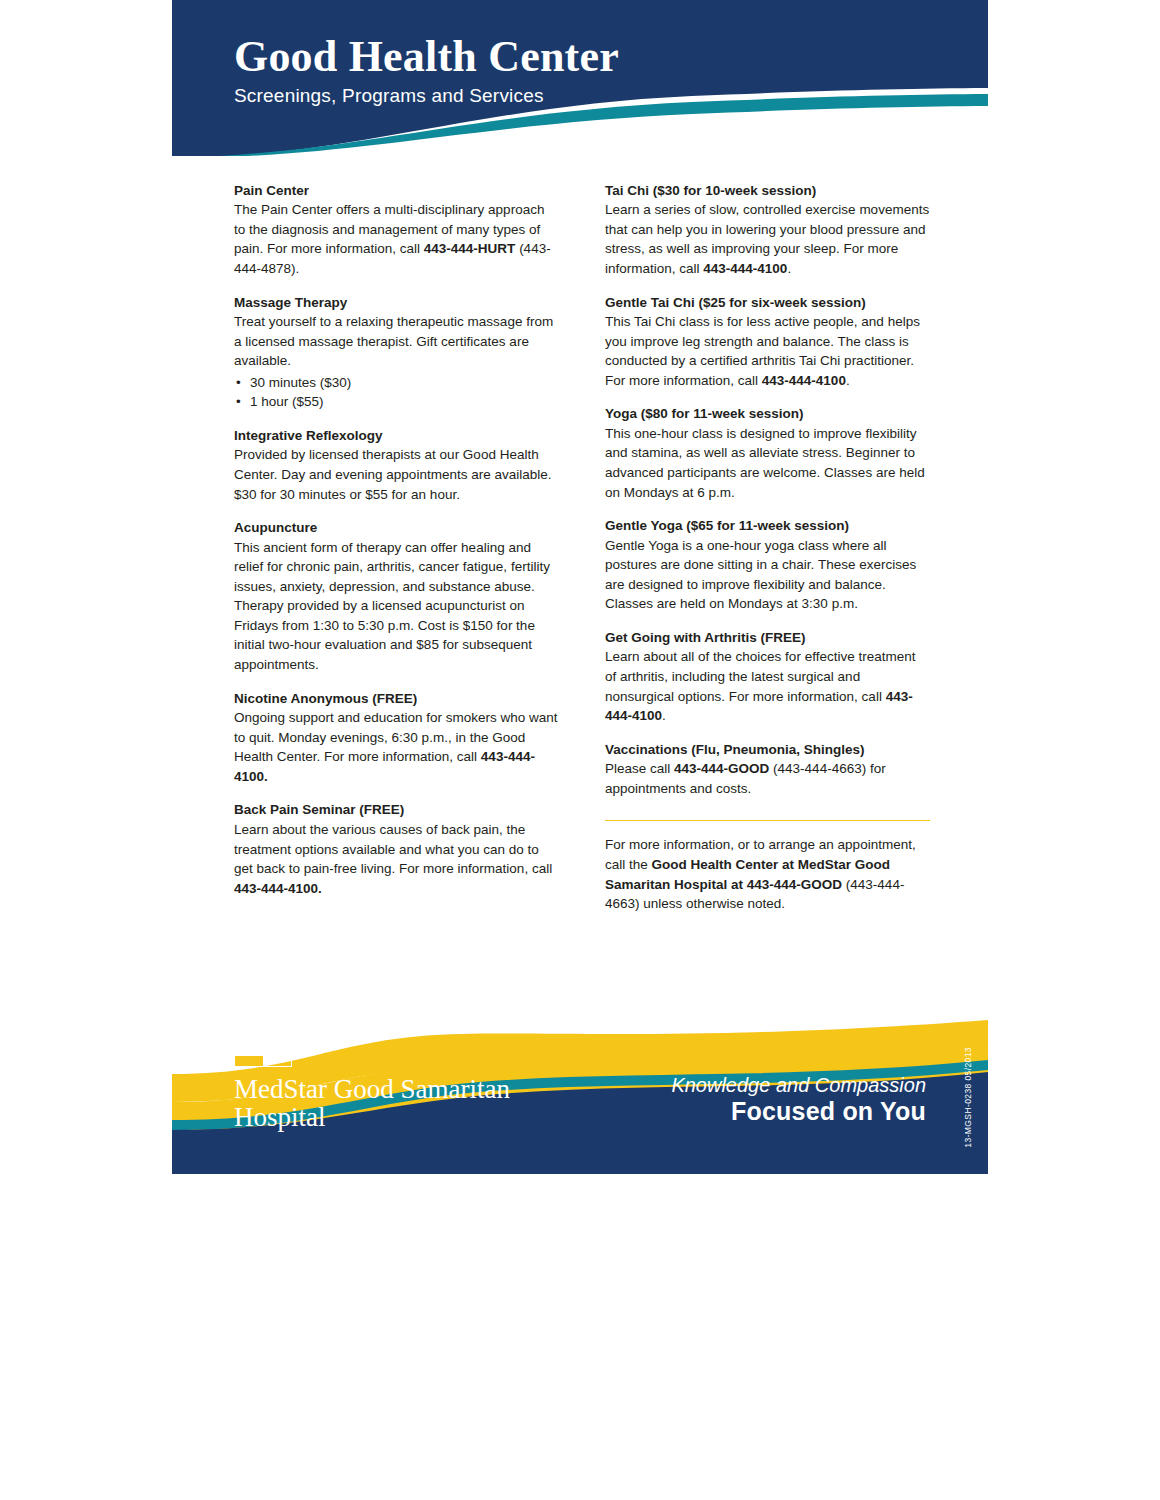Good Health Center
Screenings, Programs and Services
Pain Center
The Pain Center offers a multi-disciplinary approach to the diagnosis and management of many types of pain. For more information, call 443-444-HURT (443-444-4878).
Massage Therapy
Treat yourself to a relaxing therapeutic massage from a licensed massage therapist. Gift certificates are available.
30 minutes ($30)
1 hour ($55)
Integrative Reflexology
Provided by licensed therapists at our Good Health Center. Day and evening appointments are available. $30 for 30 minutes or $55 for an hour.
Acupuncture
This ancient form of therapy can offer healing and relief for chronic pain, arthritis, cancer fatigue, fertility issues, anxiety, depression, and substance abuse. Therapy provided by a licensed acupuncturist on Fridays from 1:30 to 5:30 p.m. Cost is $150 for the initial two-hour evaluation and $85 for subsequent appointments.
Nicotine Anonymous (FREE)
Ongoing support and education for smokers who want to quit. Monday evenings, 6:30 p.m., in the Good Health Center. For more information, call 443-444-4100.
Back Pain Seminar (FREE)
Learn about the various causes of back pain, the treatment options available and what you can do to get back to pain-free living. For more information, call 443-444-4100.
Tai Chi ($30 for 10-week session)
Learn a series of slow, controlled exercise movements that can help you in lowering your blood pressure and stress, as well as improving your sleep. For more information, call 443-444-4100.
Gentle Tai Chi ($25 for six-week session)
This Tai Chi class is for less active people, and helps you improve leg strength and balance. The class is conducted by a certified arthritis Tai Chi practitioner. For more information, call 443-444-4100.
Yoga ($80 for 11-week session)
This one-hour class is designed to improve flexibility and stamina, as well as alleviate stress. Beginner to advanced participants are welcome. Classes are held on Mondays at 6 p.m.
Gentle Yoga ($65 for 11-week session)
Gentle Yoga is a one-hour yoga class where all postures are done sitting in a chair. These exercises are designed to improve flexibility and balance. Classes are held on Mondays at 3:30 p.m.
Get Going with Arthritis (FREE)
Learn about all of the choices for effective treatment of arthritis, including the latest surgical and nonsurgical options. For more information, call 443-444-4100.
Vaccinations (Flu, Pneumonia, Shingles)
Please call 443-444-GOOD (443-444-4663) for appointments and costs.
For more information, or to arrange an appointment, call the Good Health Center at MedStar Good Samaritan Hospital at 443-444-GOOD (443-444-4663) unless otherwise noted.
MedStar Good Samaritan
Hospital
Knowledge and Compassion
Focused on You
13-MGSH-0238 05/2013